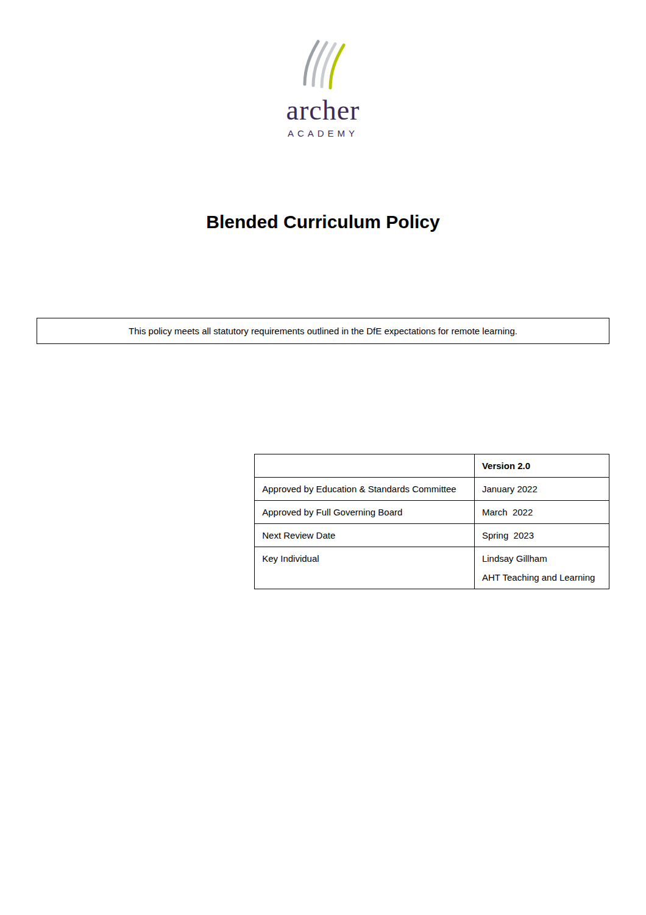archer
ACADEMY
Blended Curriculum Policy
This policy meets all statutory requirements outlined in the DfE expectations for remote learning.
| | Version 2.0 |
| Approved by Education & Standards Committee | January 2022 |
| Approved by Full Governing Board | March 2022 |
| Next Review Date | Spring 2023 |
| Key Individual | Lindsay Gillham AHT Teaching and Learning |